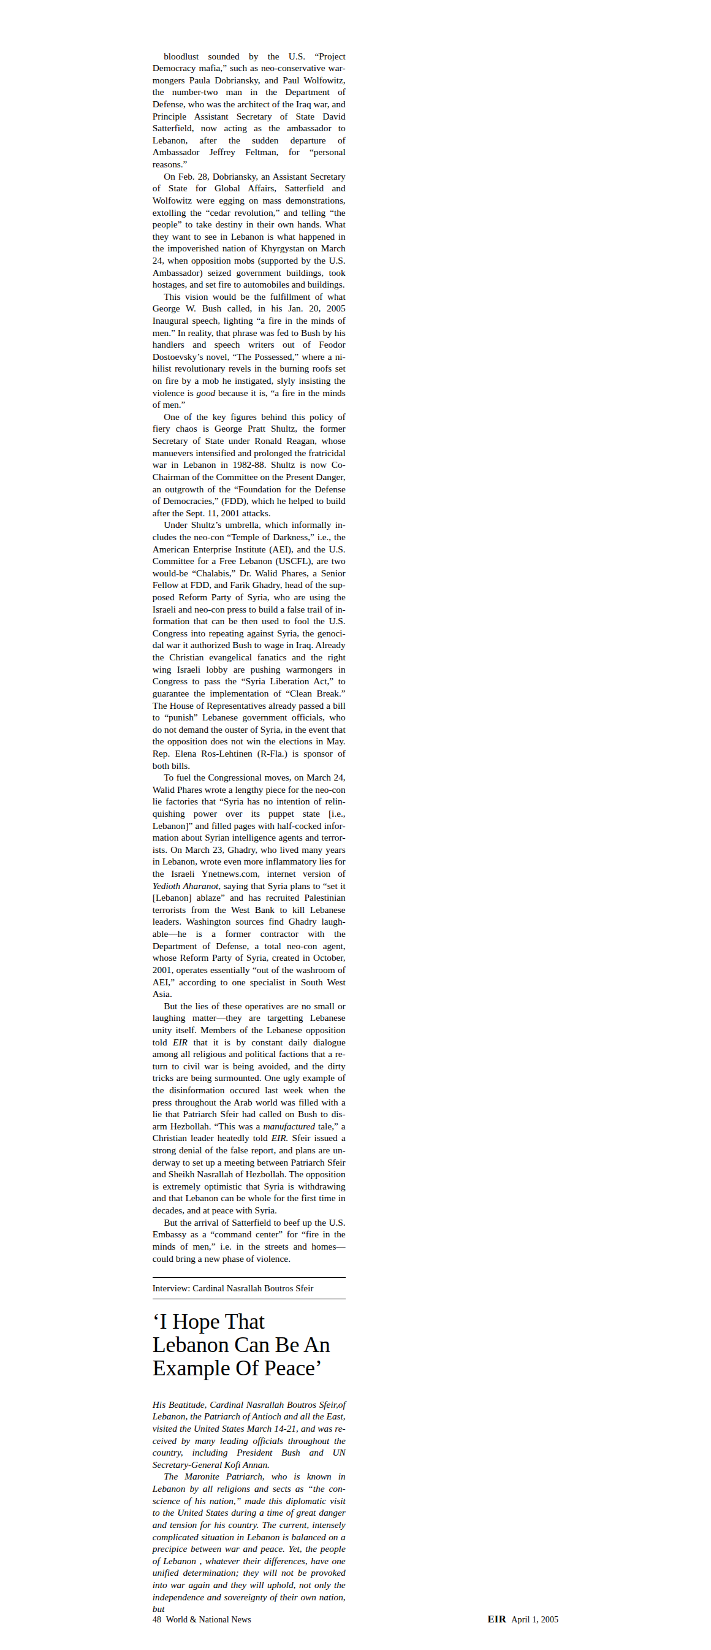bloodlust sounded by the U.S. “Project Democracy mafia,” such as neo-conservative warmongers Paula Dobriansky, and Paul Wolfowitz, the number-two man in the Department of Defense, who was the architect of the Iraq war, and Principle Assistant Secretary of State David Satterfield, now acting as the ambassador to Lebanon, after the sudden departure of Ambassador Jeffrey Feltman, for “personal reasons.”
On Feb. 28, Dobriansky, an Assistant Secretary of State for Global Affairs, Satterfield and Wolfowitz were egging on mass demonstrations, extolling the “cedar revolution,” and telling “the people” to take destiny in their own hands. What they want to see in Lebanon is what happened in the impoverished nation of Khyrgystan on March 24, when opposition mobs (supported by the U.S. Ambassador) seized government buildings, took hostages, and set fire to automobiles and buildings.
This vision would be the fulfillment of what George W. Bush called, in his Jan. 20, 2005 Inaugural speech, lighting “a fire in the minds of men.” In reality, that phrase was fed to Bush by his handlers and speech writers out of Feodor Dostoevsky’s novel, “The Possessed,” where a nihilist revolutionary revels in the burning roofs set on fire by a mob he instigated, slyly insisting the violence is good because it is, “a fire in the minds of men.”
One of the key figures behind this policy of fiery chaos is George Pratt Shultz, the former Secretary of State under Ronald Reagan, whose manuevers intensified and prolonged the fratricidal war in Lebanon in 1982-88. Shultz is now Co-Chairman of the Committee on the Present Danger, an outgrowth of the “Foundation for the Defense of Democracies,” (FDD), which he helped to build after the Sept. 11, 2001 attacks.
Under Shultz’s umbrella, which informally includes the neo-con “Temple of Darkness,” i.e., the American Enterprise Institute (AEI), and the U.S. Committee for a Free Lebanon (USCFL), are two would-be “Chalabis,” Dr. Walid Phares, a Senior Fellow at FDD, and Farik Ghadry, head of the supposed Reform Party of Syria, who are using the Israeli and neo-con press to build a false trail of information that can be then used to fool the U.S. Congress into repeating against Syria, the genocidal war it authorized Bush to wage in Iraq. Already the Christian evangelical fanatics and the right wing Israeli lobby are pushing warmongers in Congress to pass the “Syria Liberation Act,” to guarantee the implementation of “Clean Break.” The House of Representatives already passed a bill to “punish” Lebanese government officials, who do not demand the ouster of Syria, in the event that the opposition does not win the elections in May. Rep. Elena Ros-Lehtinen (R-Fla.) is sponsor of both bills.
To fuel the Congressional moves, on March 24, Walid Phares wrote a lengthy piece for the neo-con lie factories that “Syria has no intention of relinquishing power over its puppet state [i.e., Lebanon]” and filled pages with half-cocked information about Syrian intelligence agents and terrorists. On March 23, Ghadry, who lived many years in Lebanon, wrote even more inflammatory lies for the Israeli Ynetnews.com, internet version of Yedioth Aharanot, saying that Syria plans to “set it [Lebanon] ablaze” and has recruited Palestinian terrorists from the West Bank to kill Lebanese leaders. Washington sources find Ghadry laughable—he is a former contractor with the Department of Defense, a total neo-con agent, whose Reform Party of Syria, created in October, 2001, operates essentially “out of the washroom of AEI,” according to one specialist in South West Asia.
But the lies of these operatives are no small or laughing matter—they are targetting Lebanese unity itself. Members of the Lebanese opposition told EIR that it is by constant daily dialogue among all religious and political factions that a return to civil war is being avoided, and the dirty tricks are being surmounted. One ugly example of the disinformation occured last week when the press throughout the Arab world was filled with a lie that Patriarch Sfeir had called on Bush to disarm Hezbollah. “This was a manufactured tale,” a Christian leader heatedly told EIR. Sfeir issued a strong denial of the false report, and plans are underway to set up a meeting between Patriarch Sfeir and Sheikh Nasrallah of Hezbollah. The opposition is extremely optimistic that Syria is withdrawing and that Lebanon can be whole for the first time in decades, and at peace with Syria.
But the arrival of Satterfield to beef up the U.S. Embassy as a “command center” for “fire in the minds of men,” i.e. in the streets and homes—could bring a new phase of violence.
Interview: Cardinal Nasrallah Boutros Sfeir
‘I Hope That Lebanon Can Be An Example Of Peace’
His Beatitude, Cardinal Nasrallah Boutros Sfeir,of Lebanon, the Patriarch of Antioch and all the East, visited the United States March 14-21, and was received by many leading officials throughout the country, including President Bush and UN Secretary-General Kofi Annan.
The Maronite Patriarch, who is known in Lebanon by all religions and sects as “the conscience of his nation,” made this diplomatic visit to the United States during a time of great danger and tension for his country. The current, intensely complicated situation in Lebanon is balanced on a precipice between war and peace. Yet, the people of Lebanon , whatever their differences, have one unified determination; they will not be provoked into war again and they will uphold, not only the independence and sovereignty of their own nation, but
48 World & National News
EIRApril 1, 2005